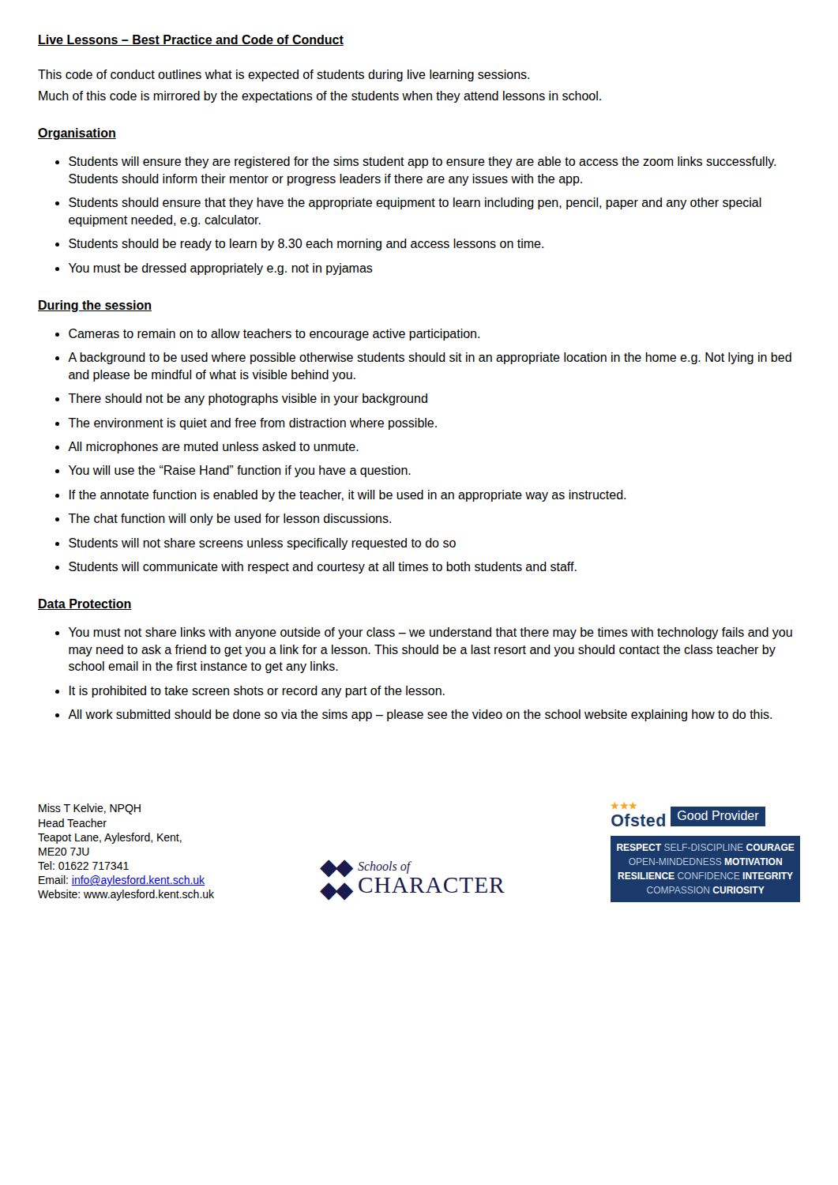Live Lessons – Best Practice and Code of Conduct
This code of conduct outlines what is expected of students during live learning sessions.
Much of this code is mirrored by the expectations of the students when they attend lessons in school.
Organisation
Students will ensure they are registered for the sims student app to ensure they are able to access the zoom links successfully. Students should inform their mentor or progress leaders if there are any issues with the app.
Students should ensure that they have the appropriate equipment to learn including pen, pencil, paper and any other special equipment needed, e.g. calculator.
Students should be ready to learn by 8.30 each morning and access lessons on time.
You must be dressed appropriately e.g. not in pyjamas
During the session
Cameras to remain on to allow teachers to encourage active participation.
A background to be used where possible otherwise students should sit in an appropriate location in the home e.g. Not lying in bed and please be mindful of what is visible behind you.
There should not be any photographs visible in your background
The environment is quiet and free from distraction where possible.
All microphones are muted unless asked to unmute.
You will use the “Raise Hand” function if you have a question.
If the annotate function is enabled by the teacher, it will be used in an appropriate way as instructed.
The chat function will only be used for lesson discussions.
Students will not share screens unless specifically requested to do so
Students will communicate with respect and courtesy at all times to both students and staff.
Data Protection
You must not share links with anyone outside of your class – we understand that there may be times with technology fails and you may need to ask a friend to get you a link for a lesson. This should be a last resort and you should contact the class teacher by school email in the first instance to get any links.
It is prohibited to take screen shots or record any part of the lesson.
All work submitted should be done so via the sims app – please see the video on the school website explaining how to do this.
Miss T Kelvie, NPQH
Head Teacher
Teapot Lane, Aylesford, Kent,
ME20 7JU
Tel: 01622 717341
Email: info@aylesford.kent.sch.uk
Website: www.aylesford.kent.sch.uk
◆◆
◆◆ Schools of CHARACTER
★★★Ofsted Good Provider
RESPECT SELF-DISCIPLINE COURAGE
OPEN-MINDEDNESS MOTIVATION
RESILIENCE CONFIDENCE INTEGRITY
COMPASSION CURIOSITY